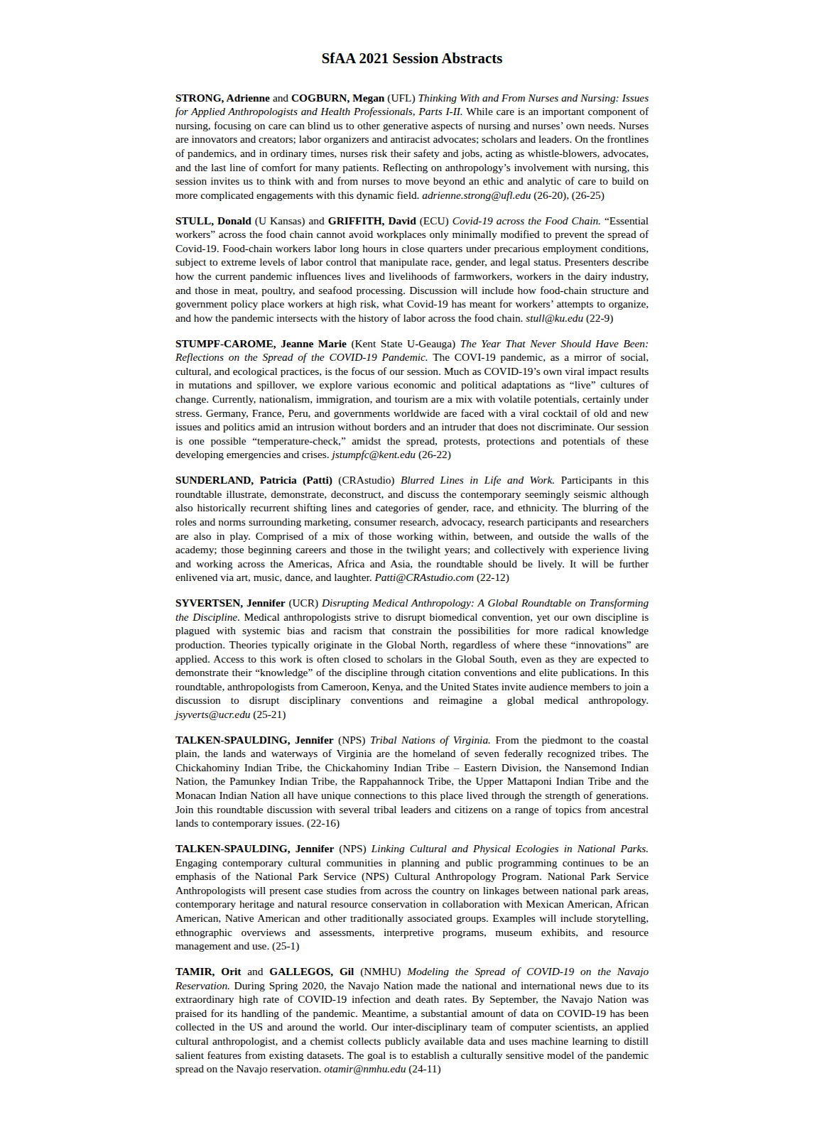SfAA 2021 Session Abstracts
STRONG, Adrienne and COGBURN, Megan (UFL) Thinking With and From Nurses and Nursing: Issues for Applied Anthropologists and Health Professionals, Parts I-II. While care is an important component of nursing, focusing on care can blind us to other generative aspects of nursing and nurses’ own needs. Nurses are innovators and creators; labor organizers and antiracist advocates; scholars and leaders. On the frontlines of pandemics, and in ordinary times, nurses risk their safety and jobs, acting as whistle-blowers, advocates, and the last line of comfort for many patients. Reflecting on anthropology’s involvement with nursing, this session invites us to think with and from nurses to move beyond an ethic and analytic of care to build on more complicated engagements with this dynamic field. adrienne.strong@ufl.edu (26-20), (26-25)
STULL, Donald (U Kansas) and GRIFFITH, David (ECU) Covid-19 across the Food Chain. “Essential workers” across the food chain cannot avoid workplaces only minimally modified to prevent the spread of Covid-19. Food-chain workers labor long hours in close quarters under precarious employment conditions, subject to extreme levels of labor control that manipulate race, gender, and legal status. Presenters describe how the current pandemic influences lives and livelihoods of farmworkers, workers in the dairy industry, and those in meat, poultry, and seafood processing. Discussion will include how food-chain structure and government policy place workers at high risk, what Covid-19 has meant for workers’ attempts to organize, and how the pandemic intersects with the history of labor across the food chain. stull@ku.edu (22-9)
STUMPF-CAROME, Jeanne Marie (Kent State U-Geauga) The Year That Never Should Have Been: Reflections on the Spread of the COVID-19 Pandemic. The COVI-19 pandemic, as a mirror of social, cultural, and ecological practices, is the focus of our session. Much as COVID-19’s own viral impact results in mutations and spillover, we explore various economic and political adaptations as “live” cultures of change. Currently, nationalism, immigration, and tourism are a mix with volatile potentials, certainly under stress. Germany, France, Peru, and governments worldwide are faced with a viral cocktail of old and new issues and politics amid an intrusion without borders and an intruder that does not discriminate. Our session is one possible “temperature-check,” amidst the spread, protests, protections and potentials of these developing emergencies and crises. jstumpfc@kent.edu (26-22)
SUNDERLAND, Patricia (Patti) (CRAstudio) Blurred Lines in Life and Work. Participants in this roundtable illustrate, demonstrate, deconstruct, and discuss the contemporary seemingly seismic although also historically recurrent shifting lines and categories of gender, race, and ethnicity. The blurring of the roles and norms surrounding marketing, consumer research, advocacy, research participants and researchers are also in play. Comprised of a mix of those working within, between, and outside the walls of the academy; those beginning careers and those in the twilight years; and collectively with experience living and working across the Americas, Africa and Asia, the roundtable should be lively. It will be further enlivened via art, music, dance, and laughter. Patti@CRAstudio.com (22-12)
SYVERTSEN, Jennifer (UCR) Disrupting Medical Anthropology: A Global Roundtable on Transforming the Discipline. Medical anthropologists strive to disrupt biomedical convention, yet our own discipline is plagued with systemic bias and racism that constrain the possibilities for more radical knowledge production. Theories typically originate in the Global North, regardless of where these “innovations” are applied. Access to this work is often closed to scholars in the Global South, even as they are expected to demonstrate their “knowledge” of the discipline through citation conventions and elite publications. In this roundtable, anthropologists from Cameroon, Kenya, and the United States invite audience members to join a discussion to disrupt disciplinary conventions and reimagine a global medical anthropology. jsyverts@ucr.edu (25-21)
TALKEN-SPAULDING, Jennifer (NPS) Tribal Nations of Virginia. From the piedmont to the coastal plain, the lands and waterways of Virginia are the homeland of seven federally recognized tribes. The Chickahominy Indian Tribe, the Chickahominy Indian Tribe – Eastern Division, the Nansemond Indian Nation, the Pamunkey Indian Tribe, the Rappahannock Tribe, the Upper Mattaponi Indian Tribe and the Monacan Indian Nation all have unique connections to this place lived through the strength of generations. Join this roundtable discussion with several tribal leaders and citizens on a range of topics from ancestral lands to contemporary issues. (22-16)
TALKEN-SPAULDING, Jennifer (NPS) Linking Cultural and Physical Ecologies in National Parks. Engaging contemporary cultural communities in planning and public programming continues to be an emphasis of the National Park Service (NPS) Cultural Anthropology Program. National Park Service Anthropologists will present case studies from across the country on linkages between national park areas, contemporary heritage and natural resource conservation in collaboration with Mexican American, African American, Native American and other traditionally associated groups. Examples will include storytelling, ethnographic overviews and assessments, interpretive programs, museum exhibits, and resource management and use. (25-1)
TAMIR, Orit and GALLEGOS, Gil (NMHU) Modeling the Spread of COVID-19 on the Navajo Reservation. During Spring 2020, the Navajo Nation made the national and international news due to its extraordinary high rate of COVID-19 infection and death rates. By September, the Navajo Nation was praised for its handling of the pandemic. Meantime, a substantial amount of data on COVID-19 has been collected in the US and around the world. Our inter-disciplinary team of computer scientists, an applied cultural anthropologist, and a chemist collects publicly available data and uses machine learning to distill salient features from existing datasets. The goal is to establish a culturally sensitive model of the pandemic spread on the Navajo reservation. otamir@nmhu.edu (24-11)